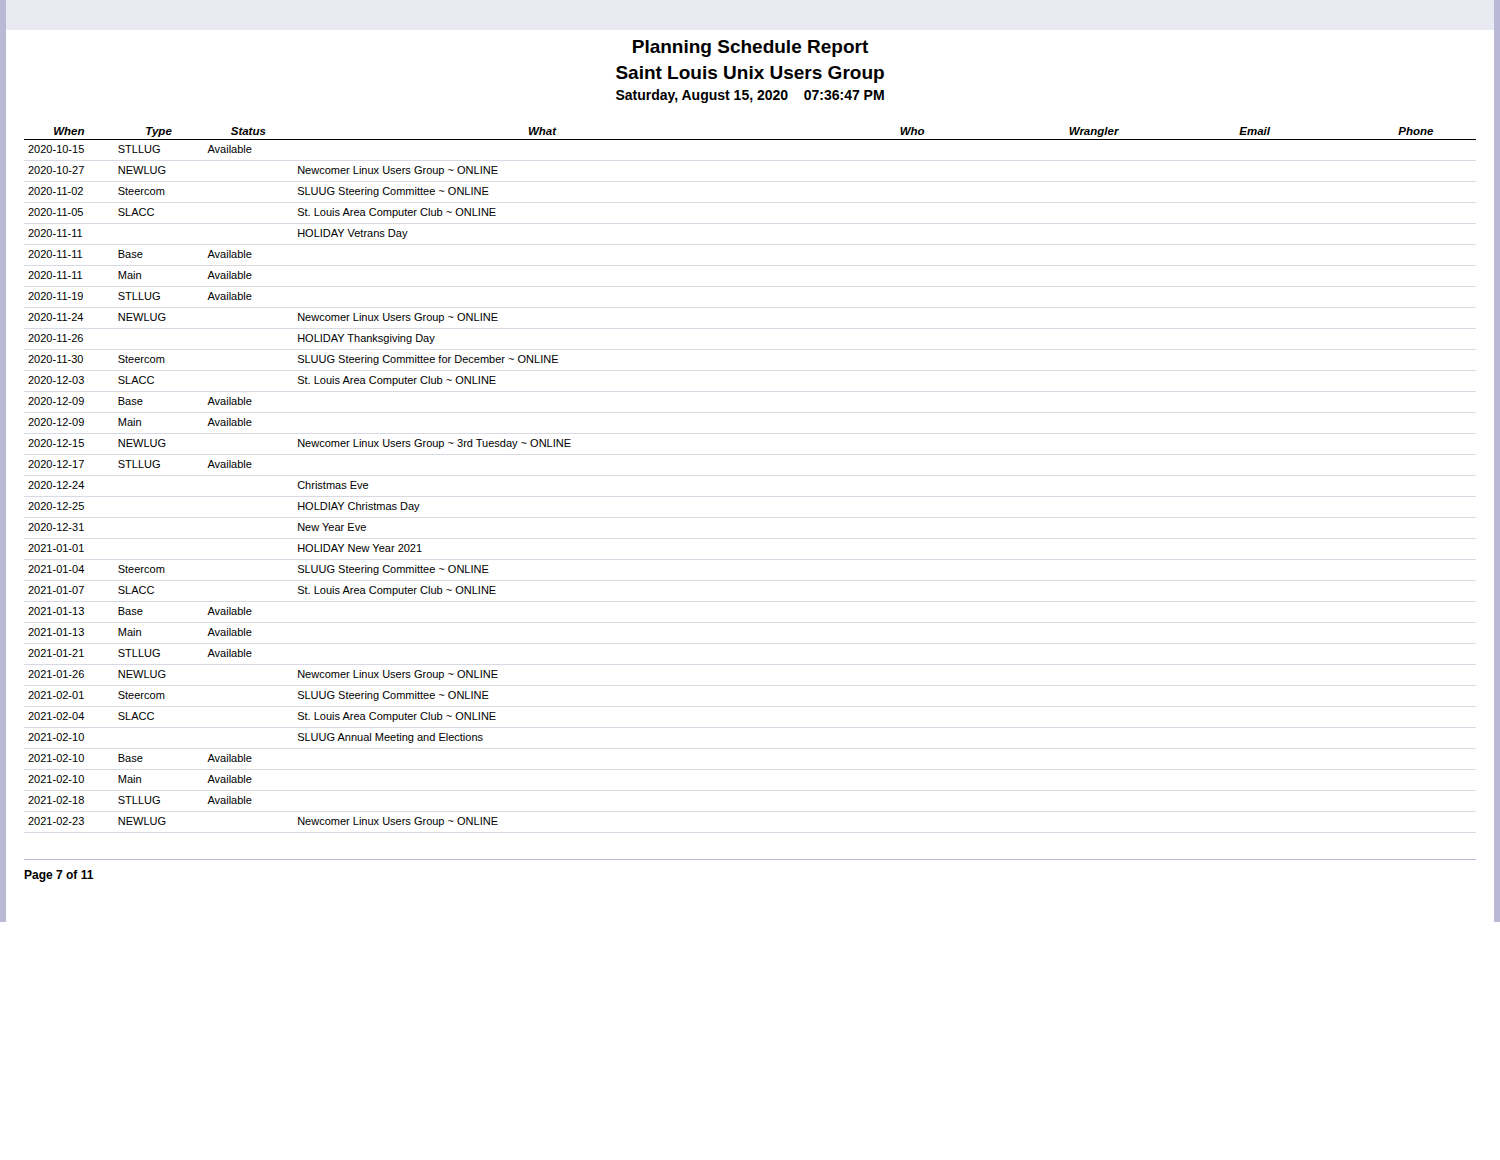Planning Schedule Report
Saint Louis Unix Users Group
Saturday, August 15, 2020 07:36:47 PM
| When | Type | Status | What | Who | Wrangler | Email | Phone |
| --- | --- | --- | --- | --- | --- | --- | --- |
| 2020-10-15 | STLLUG | Available | | | | | |
| 2020-10-27 | NEWLUG | | Newcomer Linux Users Group ~ ONLINE | | | | |
| 2020-11-02 | Steercom | | SLUUG Steering Committee ~ ONLINE | | | | |
| 2020-11-05 | SLACC | | St. Louis Area Computer Club ~ ONLINE | | | | |
| 2020-11-11 | | | HOLIDAY Vetrans Day | | | | |
| 2020-11-11 | Base | Available | | | | | |
| 2020-11-11 | Main | Available | | | | | |
| 2020-11-19 | STLLUG | Available | | | | | |
| 2020-11-24 | NEWLUG | | Newcomer Linux Users Group ~ ONLINE | | | | |
| 2020-11-26 | | | HOLIDAY Thanksgiving Day | | | | |
| 2020-11-30 | Steercom | | SLUUG Steering Committee for December ~ ONLINE | | | | |
| 2020-12-03 | SLACC | | St. Louis Area Computer Club ~ ONLINE | | | | |
| 2020-12-09 | Base | Available | | | | | |
| 2020-12-09 | Main | Available | | | | | |
| 2020-12-15 | NEWLUG | | Newcomer Linux Users Group ~ 3rd Tuesday ~ ONLINE | | | | |
| 2020-12-17 | STLLUG | Available | | | | | |
| 2020-12-24 | | | Christmas Eve | | | | |
| 2020-12-25 | | | HOLDIAY Christmas Day | | | | |
| 2020-12-31 | | | New Year Eve | | | | |
| 2021-01-01 | | | HOLIDAY New Year 2021 | | | | |
| 2021-01-04 | Steercom | | SLUUG Steering Committee ~ ONLINE | | | | |
| 2021-01-07 | SLACC | | St. Louis Area Computer Club ~ ONLINE | | | | |
| 2021-01-13 | Base | Available | | | | | |
| 2021-01-13 | Main | Available | | | | | |
| 2021-01-21 | STLLUG | Available | | | | | |
| 2021-01-26 | NEWLUG | | Newcomer Linux Users Group ~ ONLINE | | | | |
| 2021-02-01 | Steercom | | SLUUG Steering Committee ~ ONLINE | | | | |
| 2021-02-04 | SLACC | | St. Louis Area Computer Club ~ ONLINE | | | | |
| 2021-02-10 | | | SLUUG Annual Meeting and Elections | | | | |
| 2021-02-10 | Base | Available | | | | | |
| 2021-02-10 | Main | Available | | | | | |
| 2021-02-18 | STLLUG | Available | | | | | |
| 2021-02-23 | NEWLUG | | Newcomer Linux Users Group ~ ONLINE | | | | |
Page 7 of 11